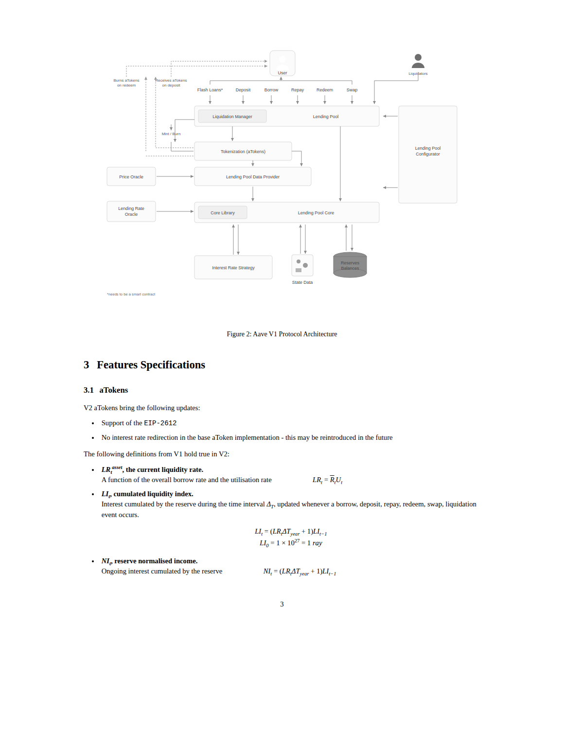User Liquidators Flash Loans* Deposit Borrow Repay Redeem Swap Burns aTokens on redeem Receives aTokens on deposit Liquidation Manager Lending Pool Lending Pool Configurator Mint / Burn Tokenization (aTokens) Price Oracle Lending Pool Data Provider Lending Rate Oracle Core Library Lending Pool Core Interest Rate Strategy State Data Reserves Balances *needs to be a smart contract
Figure 2: Aave V1 Protocol Architecture
3 Features Specifications
3.1aTokens
V2 aTokens bring the following updates:
Support of the EIP-2612
No interest rate redirection in the base aToken implementation - this may be reintroduced in the future
The following definitions from V1 hold true in V2:
LRtasset, the current liquidity rate.
A function of the overall borrow rate and the utilisation rate LRt = RtUt
LIt, cumulated liquidity index.
Interest cumulated by the reserve during the time interval ΔT, updated whenever a borrow, deposit, repay, redeem, swap, liquidation event occurs.
LIt = (LRtΔTyear + 1)LIt−1 LI0 = 1 × 1027 = 1 ray
NIt, reserve normalised income.
Ongoing interest cumulated by the reserve NIt = (LRtΔTyear + 1)LIt−1
3